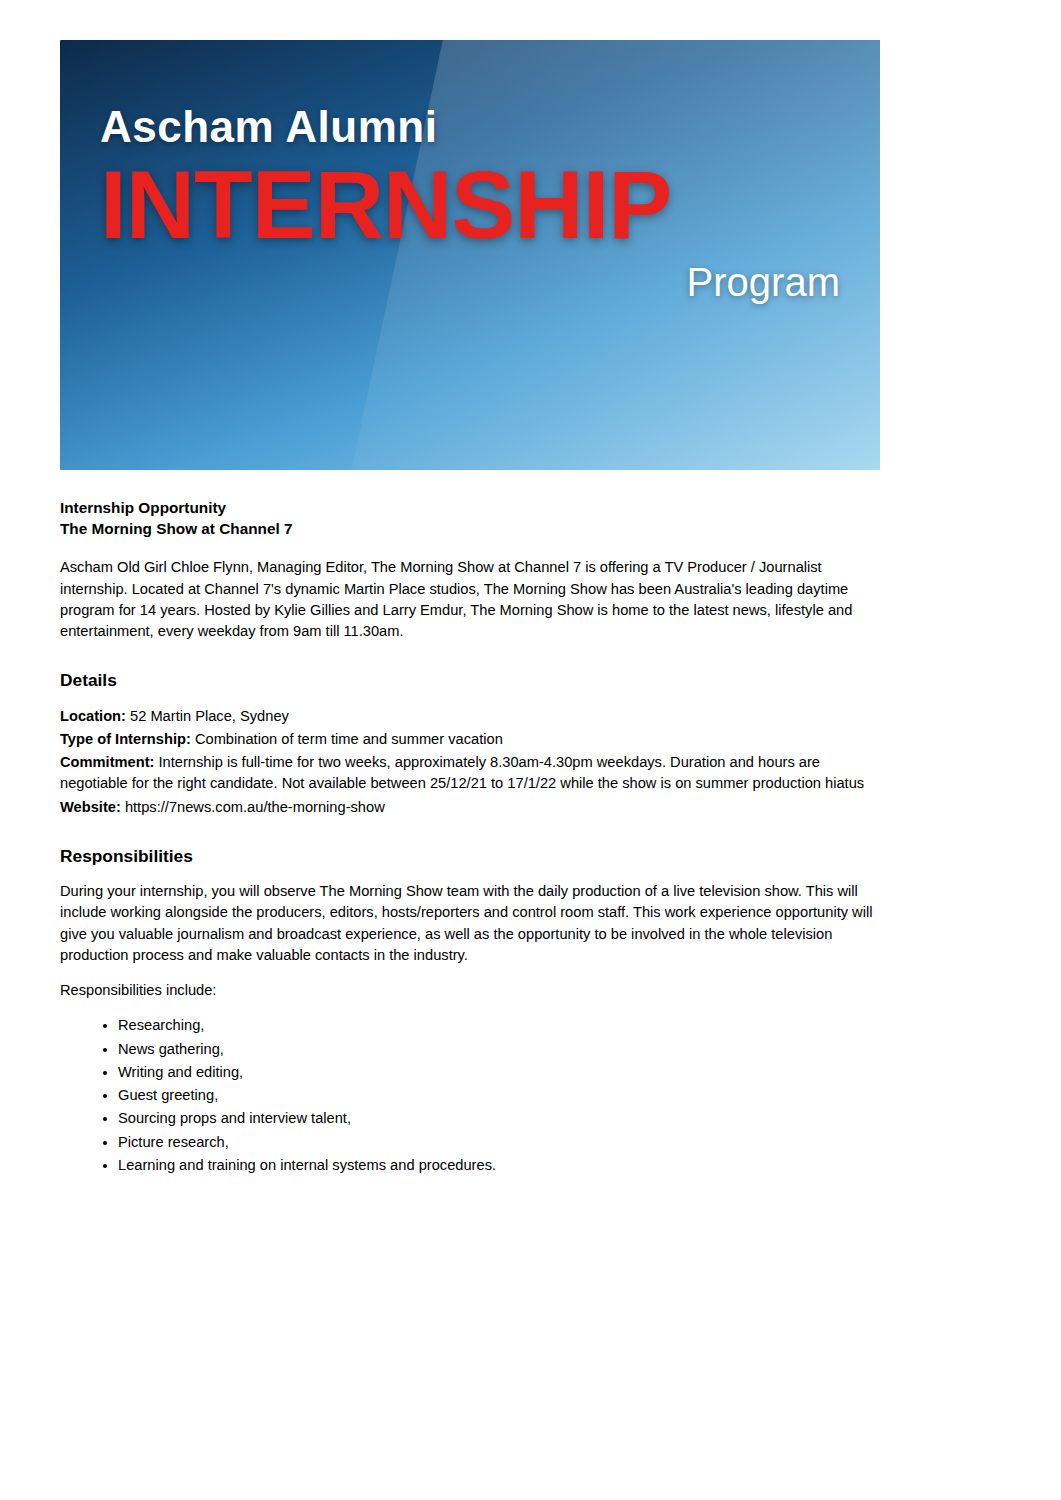Ascham Alumni
INTERNSHIP
Program
Internship Opportunity
The Morning Show at Channel 7
Ascham Old Girl Chloe Flynn, Managing Editor, The Morning Show at Channel 7 is offering a TV Producer / Journalist internship. Located at Channel 7's dynamic Martin Place studios, The Morning Show has been Australia's leading daytime program for 14 years. Hosted by Kylie Gillies and Larry Emdur, The Morning Show is home to the latest news, lifestyle and entertainment, every weekday from 9am till 11.30am.
Details
Location: 52 Martin Place, Sydney
Type of Internship: Combination of term time and summer vacation
Commitment: Internship is full-time for two weeks, approximately 8.30am-4.30pm weekdays. Duration and hours are negotiable for the right candidate. Not available between 25/12/21 to 17/1/22 while the show is on summer production hiatus
Website: https://7news.com.au/the-morning-show
Responsibilities
During your internship, you will observe The Morning Show team with the daily production of a live television show. This will include working alongside the producers, editors, hosts/reporters and control room staff. This work experience opportunity will give you valuable journalism and broadcast experience, as well as the opportunity to be involved in the whole television production process and make valuable contacts in the industry.
Responsibilities include:
Researching,
News gathering,
Writing and editing,
Guest greeting,
Sourcing props and interview talent,
Picture research,
Learning and training on internal systems and procedures.